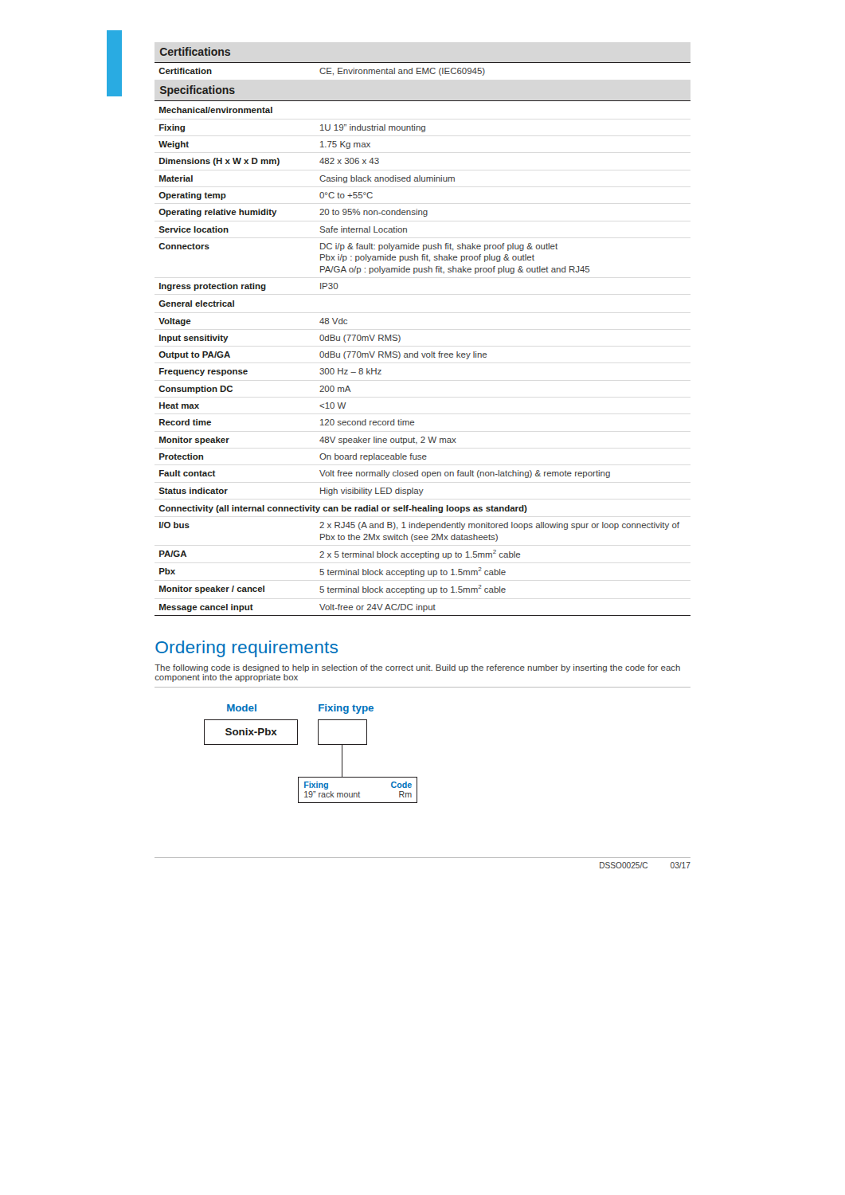| Certifications |
| Certification | CE, Environmental and EMC (IEC60945) |
| Specifications |
| Mechanical/environmental |
| Fixing | 1U 19” industrial mounting |
| Weight | 1.75 Kg max |
| Dimensions (H x W x D mm) | 482 x 306 x 43 |
| Material | Casing black anodised aluminium |
| Operating temp | 0°C to +55°C |
| Operating relative humidity | 20 to 95% non-condensing |
| Service location | Safe internal Location |
| Connectors | DC i/p & fault: polyamide push fit, shake proof plug & outlet Pbx i/p : polyamide push fit, shake proof plug & outlet PA/GA o/p : polyamide push fit, shake proof plug & outlet and RJ45 |
| Ingress protection rating | IP30 |
| General electrical |
| Voltage | 48 Vdc |
| Input sensitivity | 0dBu (770mV RMS) |
| Output to PA/GA | 0dBu (770mV RMS) and volt free key line |
| Frequency response | 300 Hz – 8 kHz |
| Consumption DC | 200 mA |
| Heat max | <10 W |
| Record time | 120 second record time |
| Monitor speaker | 48V speaker line output, 2 W max |
| Protection | On board replaceable fuse |
| Fault contact | Volt free normally closed open on fault (non-latching) & remote reporting |
| Status indicator | High visibility LED display |
| Connectivity (all internal connectivity can be radial or self-healing loops as standard) |
| I/O bus | 2 x RJ45 (A and B), 1 independently monitored loops allowing spur or loop connectivity of Pbx to the 2Mx switch (see 2Mx datasheets) |
| PA/GA | 2 x 5 terminal block accepting up to 1.5mm 2 cable |
| Pbx | 5 terminal block accepting up to 1.5mm 2 cable |
| Monitor speaker / cancel | 5 terminal block accepting up to 1.5mm 2 cable |
| Message cancel input | Volt-free or 24V AC/DC input |
Ordering requirements
The following code is designed to help in selection of the correct unit. Build up the reference number by inserting the code for each component into the appropriate box
Model
Fixing type
Sonix-Pbx
Fixing Code
19” rack mount Rm
DSSO0025/C 03/17